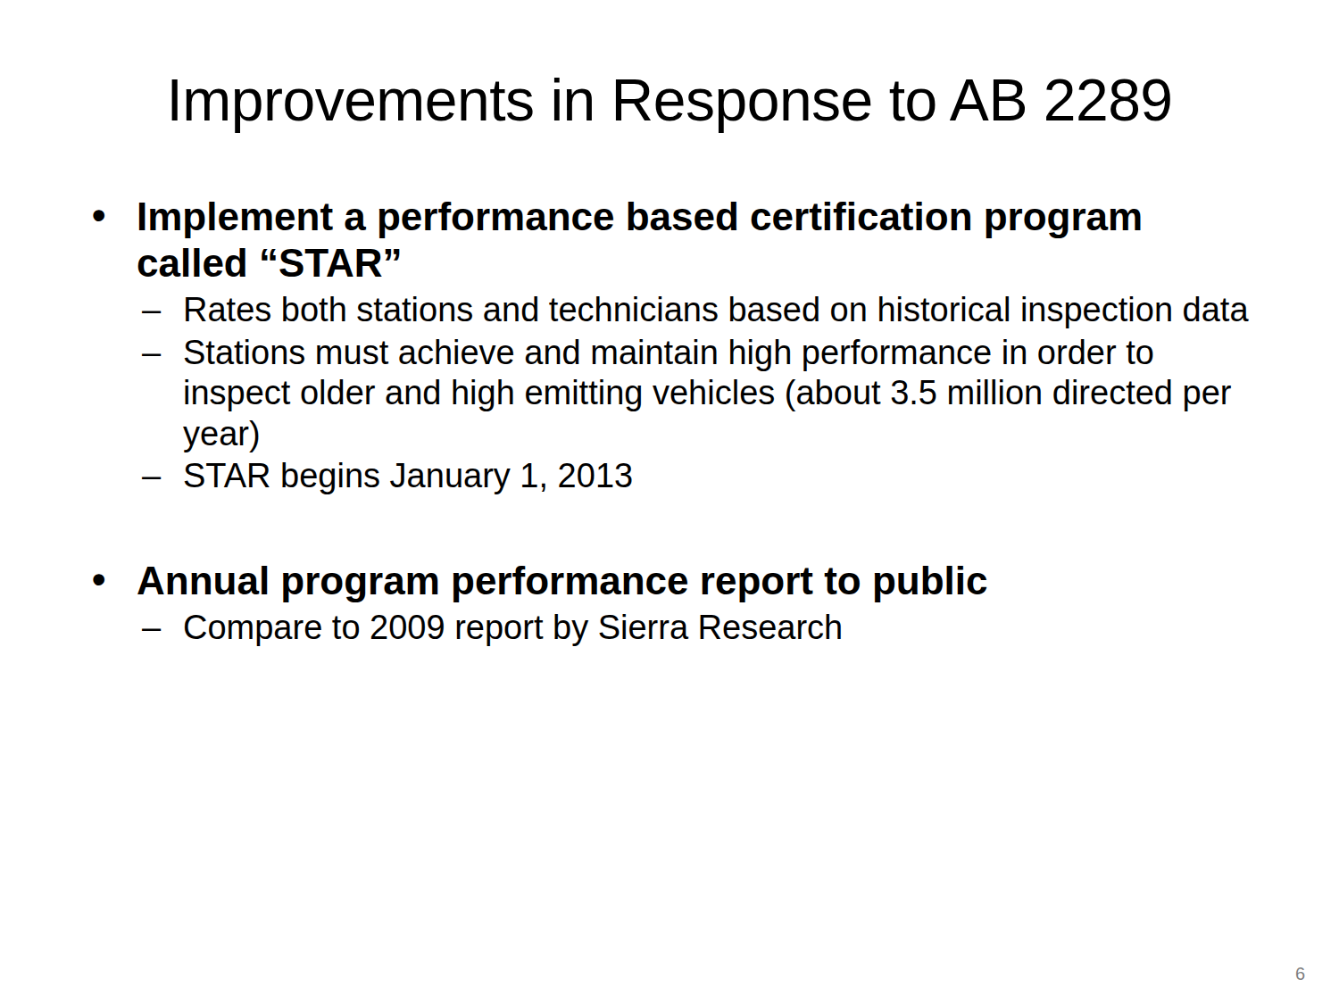Improvements in Response to AB 2289
Implement a performance based certification program called “STAR”
Rates both stations and technicians based on historical inspection data
Stations must achieve and maintain high performance in order to inspect older and high emitting vehicles (about 3.5 million directed per year)
STAR begins January 1, 2013
Annual program performance report to public
Compare to 2009 report by Sierra Research
6